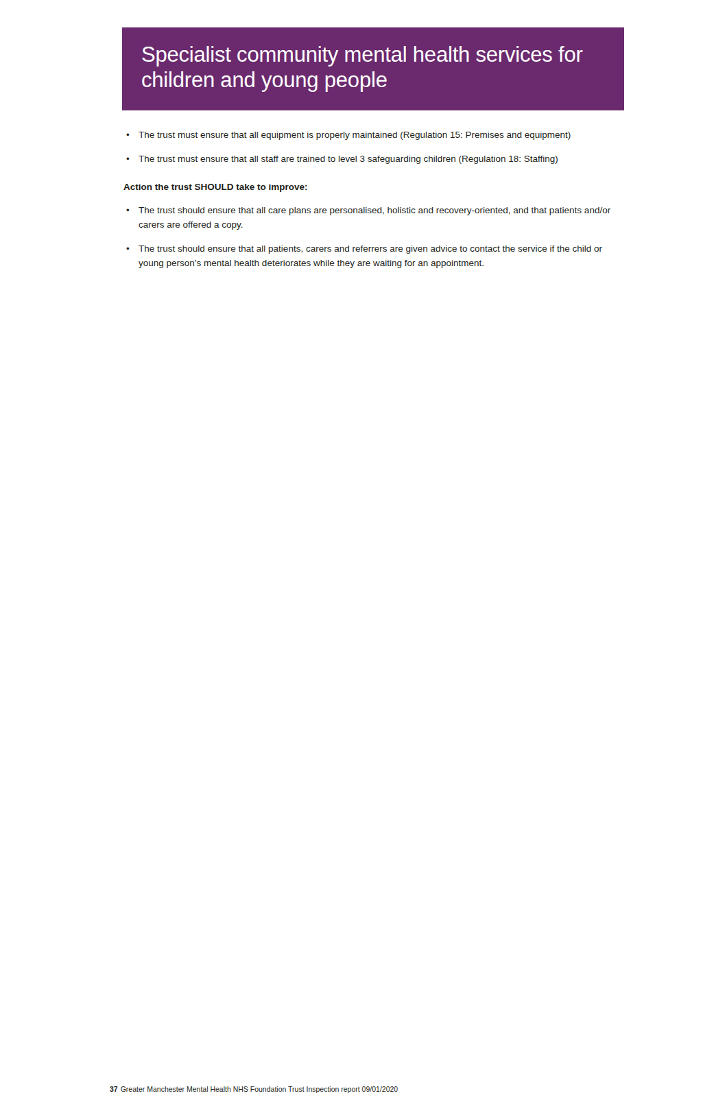Specialist community mental health services for children and young people
The trust must ensure that all equipment is properly maintained (Regulation 15: Premises and equipment)
The trust must ensure that all staff are trained to level 3 safeguarding children (Regulation 18: Staffing)
Action the trust SHOULD take to improve:
The trust should ensure that all care plans are personalised, holistic and recovery-oriented, and that patients and/or carers are offered a copy.
The trust should ensure that all patients, carers and referrers are given advice to contact the service if the child or young person’s mental health deteriorates while they are waiting for an appointment.
37 Greater Manchester Mental Health NHS Foundation Trust Inspection report 09/01/2020